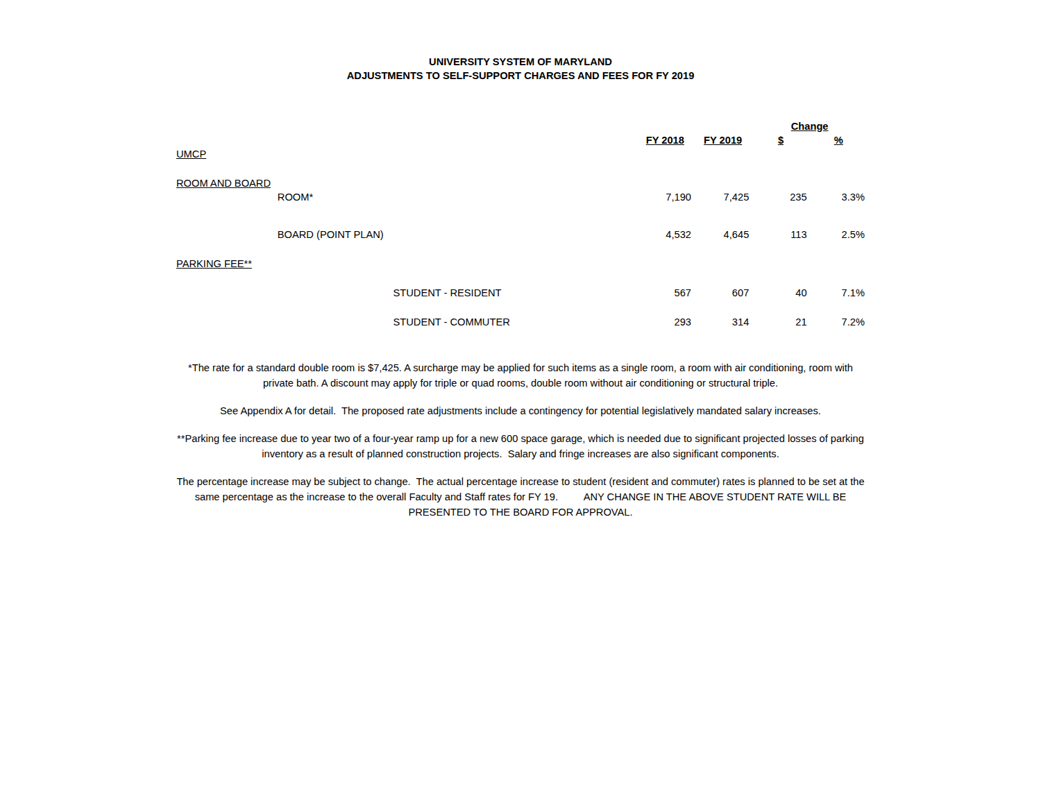UNIVERSITY SYSTEM OF MARYLAND
ADJUSTMENTS TO SELF-SUPPORT CHARGES AND FEES FOR FY 2019
| | | | | | | Change |
| | | | | FY 2018 | FY 2019 | $ | % |
| UMCP | | | | | | | |
| ROOM AND BOARD | | | | | | | |
| | ROOM* | | | 7,190 | 7,425 | 235 | 3.3% |
| | BOARD (POINT PLAN) | | 4,532 | 4,645 | 113 | 2.5% |
| PARKING FEE** | | | | | | |
| | | STUDENT - RESIDENT | | 567 | 607 | 40 | 7.1% |
| | | STUDENT - COMMUTER | | 293 | 314 | 21 | 7.2% |
*The rate for a standard double room is $7,425. A surcharge may be applied for such items as a single room, a room with air conditioning, room with private bath. A discount may apply for triple or quad rooms, double room without air conditioning or structural triple.
See Appendix A for detail. The proposed rate adjustments include a contingency for potential legislatively mandated salary increases.
**Parking fee increase due to year two of a four-year ramp up for a new 600 space garage, which is needed due to significant projected losses of parking inventory as a result of planned construction projects. Salary and fringe increases are also significant components.
The percentage increase may be subject to change. The actual percentage increase to student (resident and commuter) rates is planned to be set at the same percentage as the increase to the overall Faculty and Staff rates for FY 19. ANY CHANGE IN THE ABOVE STUDENT RATE WILL BE PRESENTED TO THE BOARD FOR APPROVAL.